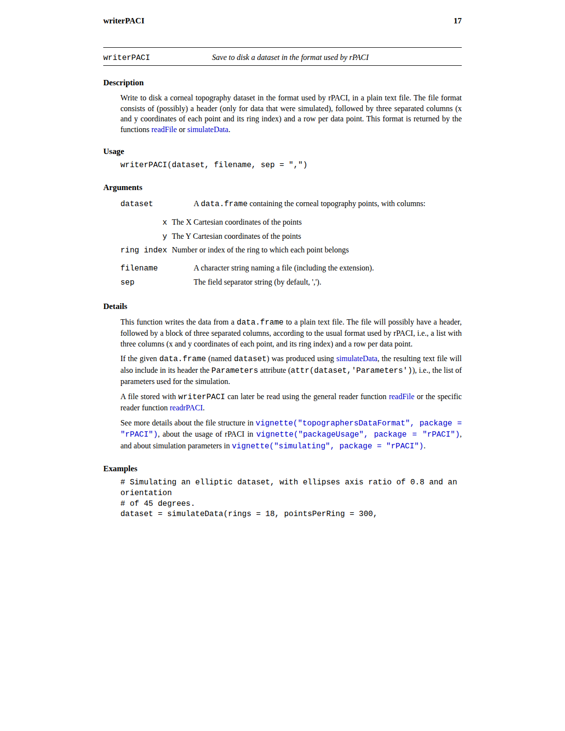writerPACI 17
writerPACI Save to disk a dataset in the format used by rPACI
Description
Write to disk a corneal topography dataset in the format used by rPACI, in a plain text file. The file format consists of (possibly) a header (only for data that were simulated), followed by three separated columns (x and y coordinates of each point and its ring index) and a row per data point. This format is returned by the functions readFile or simulateData.
Usage
writerPACI(dataset, filename, sep = ",")
Arguments
| dataset | A data.frame containing the corneal topography points, with columns: |
| x | The X Cartesian coordinates of the points |
| y | The Y Cartesian coordinates of the points |
| ring index | Number or index of the ring to which each point belongs |
| filename | A character string naming a file (including the extension). |
| sep | The field separator string (by default, ','). |
Details
This function writes the data from a data.frame to a plain text file. The file will possibly have a header, followed by a block of three separated columns, according to the usual format used by rPACI, i.e., a list with three columns (x and y coordinates of each point, and its ring index) and a row per data point.
If the given data.frame (named dataset) was produced using simulateData, the resulting text file will also include in its header the Parameters attribute (attr(dataset,'Parameters')), i.e., the list of parameters used for the simulation.
A file stored with writerPACI can later be read using the general reader function readFile or the specific reader function readrPACI.
See more details about the file structure in vignette("topographersDataFormat", package = "rPACI"), about the usage of rPACI in vignette("packageUsage", package = "rPACI"), and about simulation parameters in vignette("simulating", package = "rPACI").
Examples
# Simulating an elliptic dataset, with ellipses axis ratio of 0.8 and an orientation
# of 45 degrees.
dataset = simulateData(rings = 18, pointsPerRing = 300,